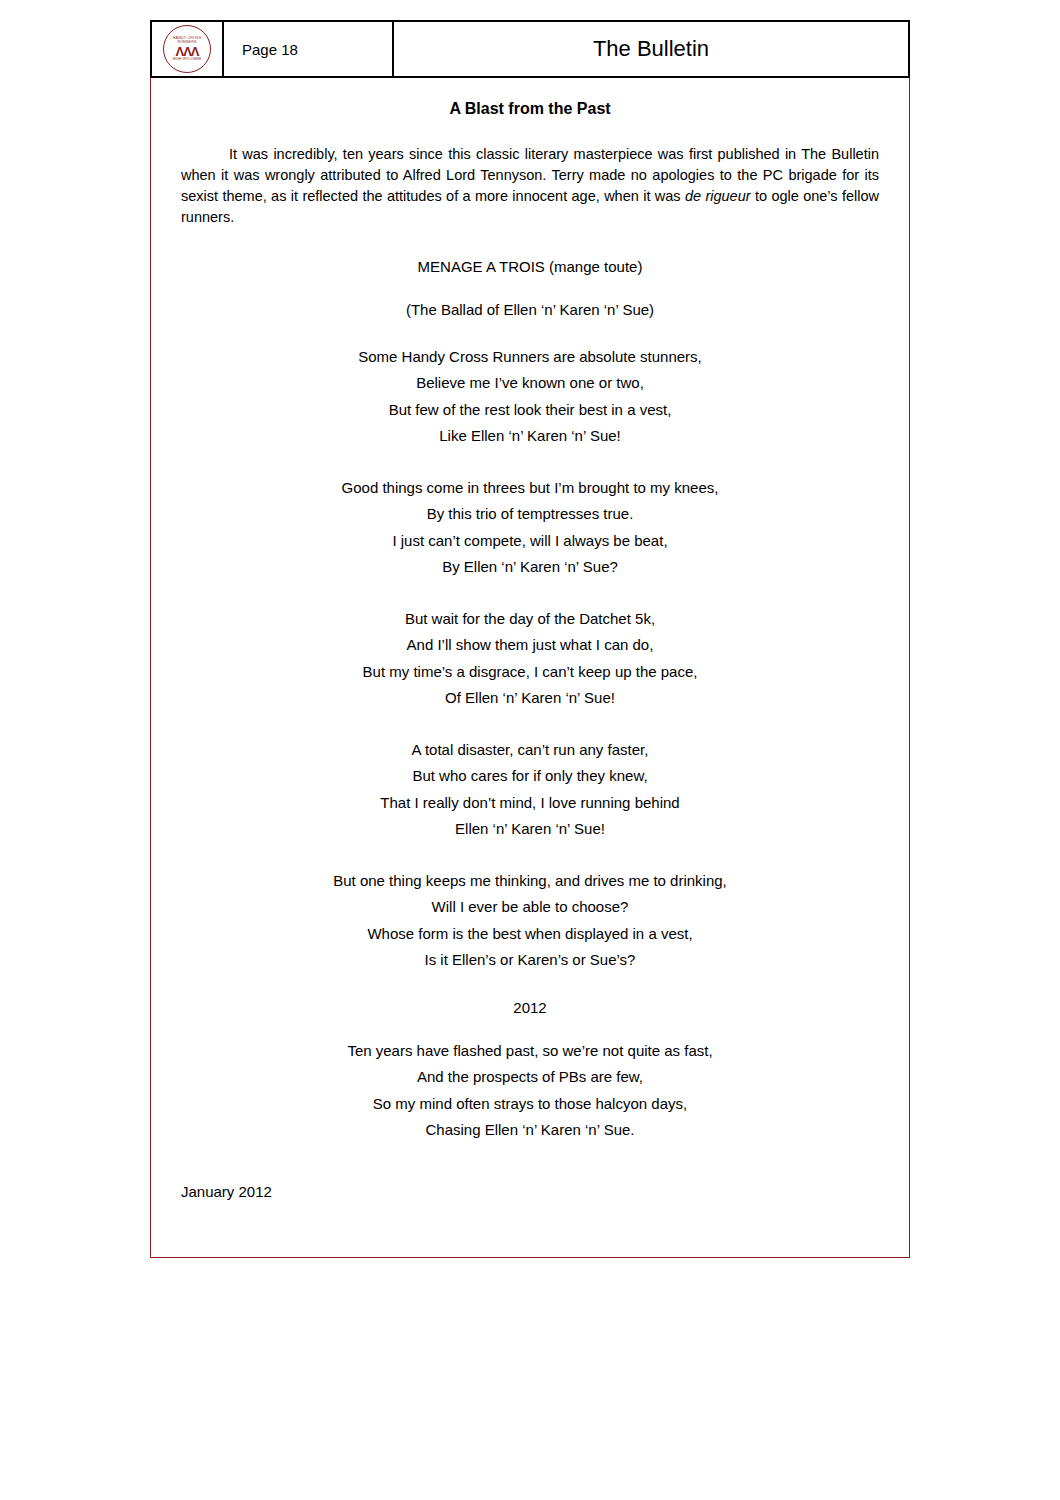HANDY CROSS RUNNERS
 ΛΛΛ
HIGH WYCOMBE
Page 18
The Bulletin
A Blast from the Past
It was incredibly, ten years since this classic literary masterpiece was first published in The Bulletin when it was wrongly attributed to Alfred Lord Tennyson. Terry made no apologies to the PC brigade for its sexist theme, as it reflected the attitudes of a more innocent age, when it was de rigueur to ogle one’s fellow runners.
MENAGE A TROIS (mange toute)
(The Ballad of Ellen ‘n’ Karen ‘n’ Sue)
Some Handy Cross Runners are absolute stunners,
Believe me I’ve known one or two,
But few of the rest look their best in a vest,
Like Ellen ‘n’ Karen ‘n’ Sue!
Good things come in threes but I’m brought to my knees,
By this trio of temptresses true.
I just can’t compete, will I always be beat,
By Ellen ‘n’ Karen ‘n’ Sue?
But wait for the day of the Datchet 5k,
And I’ll show them just what I can do,
But my time’s a disgrace, I can’t keep up the pace,
Of Ellen ‘n’ Karen ‘n’ Sue!
A total disaster, can’t run any faster,
But who cares for if only they knew,
That I really don’t mind, I love running behind
Ellen ‘n’ Karen ‘n’ Sue!
But one thing keeps me thinking, and drives me to drinking,
Will I ever be able to choose?
Whose form is the best when displayed in a vest,
Is it Ellen’s or Karen’s or Sue’s?
2012
Ten years have flashed past, so we’re not quite as fast,
And the prospects of PBs are few,
So my mind often strays to those halcyon days,
Chasing Ellen ‘n’ Karen ‘n’ Sue.
January 2012